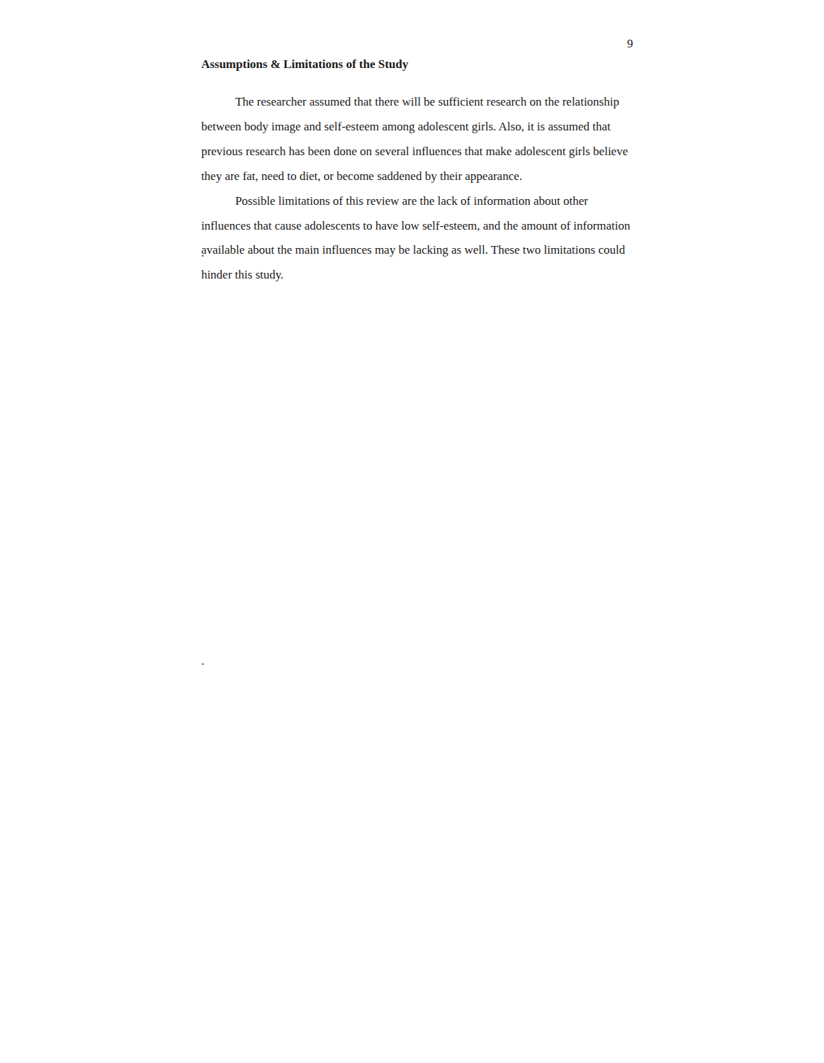9
Assumptions & Limitations of the Study
The researcher assumed that there will be sufficient research on the relationship between body image and self-esteem among adolescent girls. Also, it is assumed that previous research has been done on several influences that make adolescent girls believe they are fat, need to diet, or become saddened by their appearance.
Possible limitations of this review are the lack of information about other influences that cause adolescents to have low self-esteem, and the amount of information available about the main influences may be lacking as well. These two limitations could hinder this study.
.
.